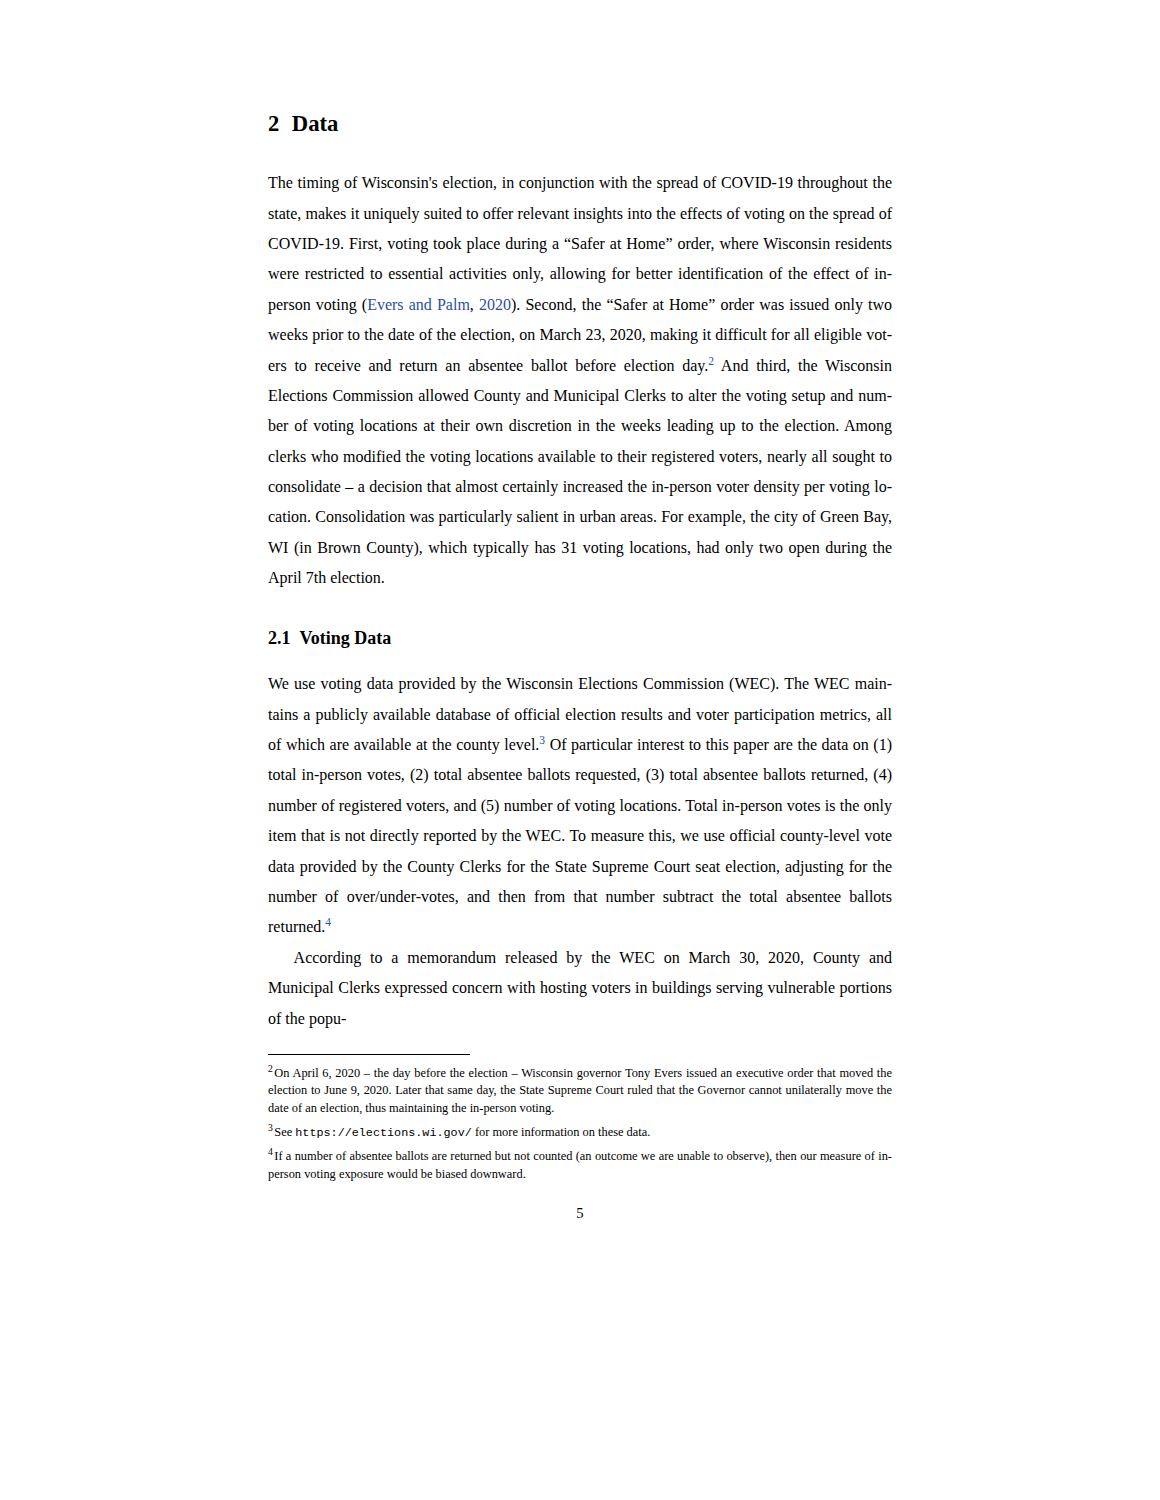2 Data
The timing of Wisconsin's election, in conjunction with the spread of COVID-19 throughout the state, makes it uniquely suited to offer relevant insights into the effects of voting on the spread of COVID-19. First, voting took place during a “Safer at Home” order, where Wisconsin residents were restricted to essential activities only, allowing for better identification of the effect of in-person voting (Evers and Palm, 2020). Second, the “Safer at Home” order was issued only two weeks prior to the date of the election, on March 23, 2020, making it difficult for all eligible voters to receive and return an absentee ballot before election day.2 And third, the Wisconsin Elections Commission allowed County and Municipal Clerks to alter the voting setup and number of voting locations at their own discretion in the weeks leading up to the election. Among clerks who modified the voting locations available to their registered voters, nearly all sought to consolidate – a decision that almost certainly increased the in-person voter density per voting location. Consolidation was particularly salient in urban areas. For example, the city of Green Bay, WI (in Brown County), which typically has 31 voting locations, had only two open during the April 7th election.
2.1 Voting Data
We use voting data provided by the Wisconsin Elections Commission (WEC). The WEC maintains a publicly available database of official election results and voter participation metrics, all of which are available at the county level.3 Of particular interest to this paper are the data on (1) total in-person votes, (2) total absentee ballots requested, (3) total absentee ballots returned, (4) number of registered voters, and (5) number of voting locations. Total in-person votes is the only item that is not directly reported by the WEC. To measure this, we use official county-level vote data provided by the County Clerks for the State Supreme Court seat election, adjusting for the number of over/under-votes, and then from that number subtract the total absentee ballots returned.4
According to a memorandum released by the WEC on March 30, 2020, County and Municipal Clerks expressed concern with hosting voters in buildings serving vulnerable portions of the popu-
2 On April 6, 2020 – the day before the election – Wisconsin governor Tony Evers issued an executive order that moved the election to June 9, 2020. Later that same day, the State Supreme Court ruled that the Governor cannot unilaterally move the date of an election, thus maintaining the in-person voting.
3 See https://elections.wi.gov/ for more information on these data.
4 If a number of absentee ballots are returned but not counted (an outcome we are unable to observe), then our measure of in-person voting exposure would be biased downward.
5